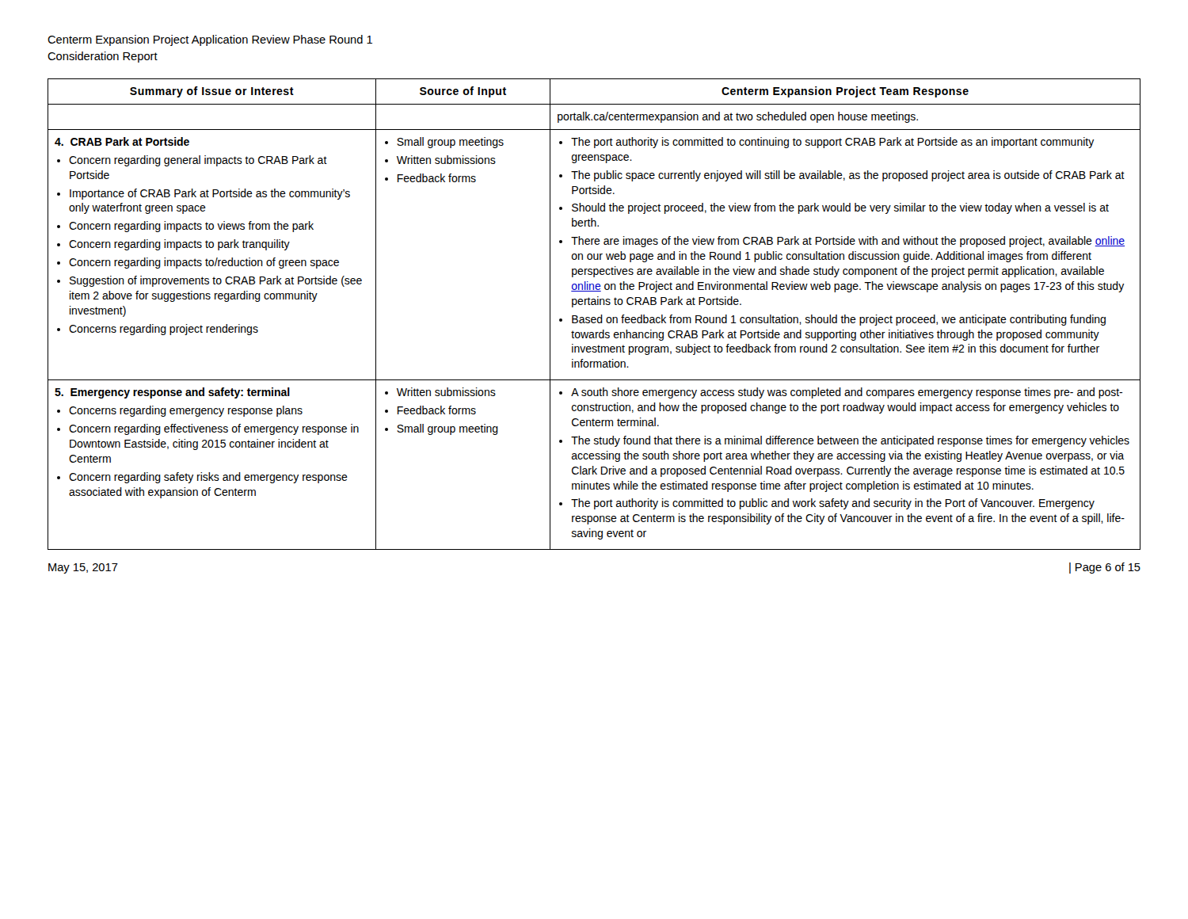Centerm Expansion Project Application Review Phase Round 1
Consideration Report
| Summary of Issue or Interest | Source of Input | Centerm Expansion Project Team Response |
| --- | --- | --- |
| | | portalk.ca/centermexpansion and at two scheduled open house meetings. |
| 4. CRAB Park at Portside Concern regarding general impacts to CRAB Park at Portside Importance of CRAB Park at Portside as the community’s only waterfront green space Concern regarding impacts to views from the park Concern regarding impacts to park tranquility Concern regarding impacts to/reduction of green space Suggestion of improvements to CRAB Park at Portside (see item 2 above for suggestions regarding community investment) Concerns regarding project renderings | Small group meetings Written submissions Feedback forms | The port authority is committed to continuing to support CRAB Park at Portside as an important community greenspace. The public space currently enjoyed will still be available, as the proposed project area is outside of CRAB Park at Portside. Should the project proceed, the view from the park would be very similar to the view today when a vessel is at berth. There are images of the view from CRAB Park at Portside with and without the proposed project, available online on our web page and in the Round 1 public consultation discussion guide. Additional images from different perspectives are available in the view and shade study component of the project permit application, available online on the Project and Environmental Review web page. The viewscape analysis on pages 17-23 of this study pertains to CRAB Park at Portside. Based on feedback from Round 1 consultation, should the project proceed, we anticipate contributing funding towards enhancing CRAB Park at Portside and supporting other initiatives through the proposed community investment program, subject to feedback from round 2 consultation. See item #2 in this document for further information. |
| 5. Emergency response and safety: terminal Concerns regarding emergency response plans Concern regarding effectiveness of emergency response in Downtown Eastside, citing 2015 container incident at Centerm Concern regarding safety risks and emergency response associated with expansion of Centerm | Written submissions Feedback forms Small group meeting | A south shore emergency access study was completed and compares emergency response times pre- and post-construction, and how the proposed change to the port roadway would impact access for emergency vehicles to Centerm terminal. The study found that there is a minimal difference between the anticipated response times for emergency vehicles accessing the south shore port area whether they are accessing via the existing Heatley Avenue overpass, or via Clark Drive and a proposed Centennial Road overpass. Currently the average response time is estimated at 10.5 minutes while the estimated response time after project completion is estimated at 10 minutes. The port authority is committed to public and work safety and security in the Port of Vancouver. Emergency response at Centerm is the responsibility of the City of Vancouver in the event of a fire. In the event of a spill, life-saving event or |
May 15, 2017
| Page 6 of 15